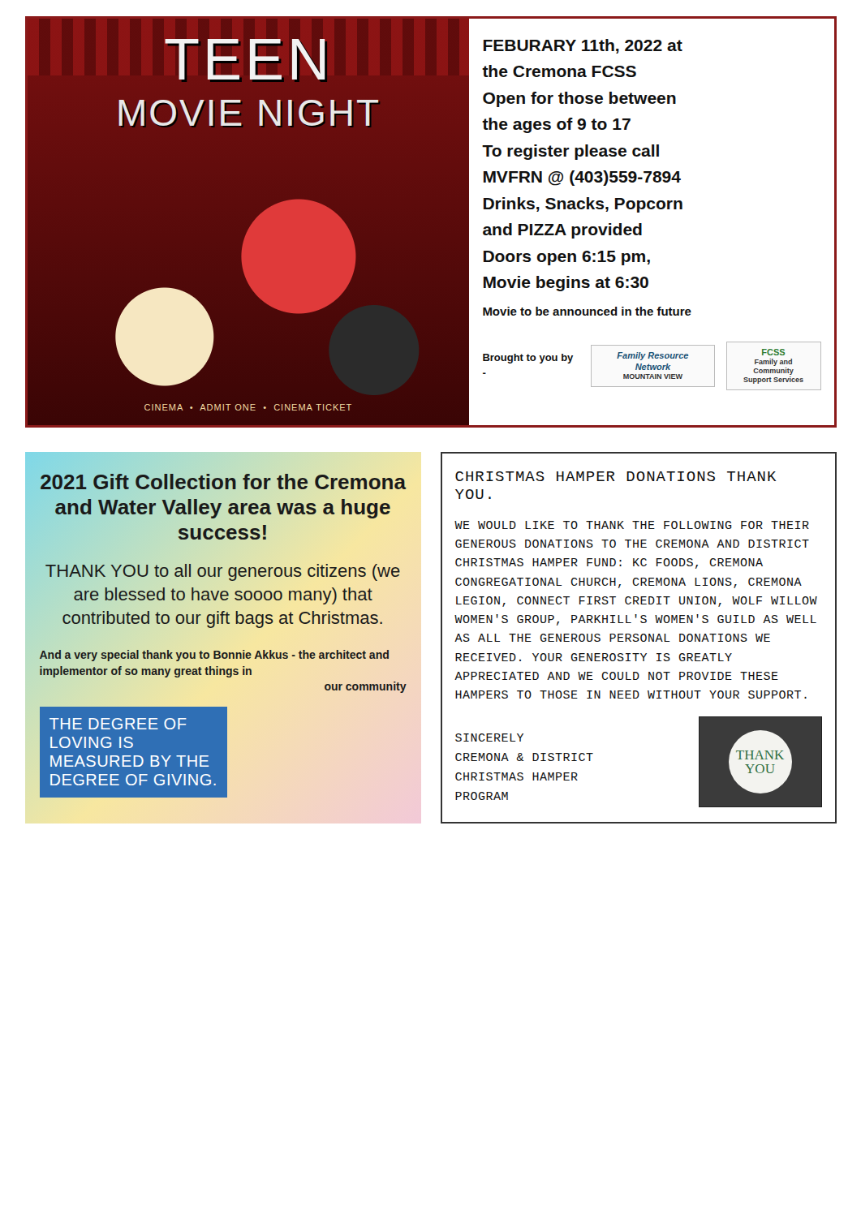TEEN
MOVIE NIGHT
CINEMA • ADMIT ONE • CINEMA TICKET
FEBURARY 11th, 2022 at
the Cremona FCSS
Open for those between
the ages of 9 to 17
To register please call
MVFRN @ (403)559-7894
Drinks, Snacks, Popcorn
and PIZZA provided
Doors open 6:15 pm,
Movie begins at 6:30
Movie to be announced in the future
Brought to you by -
Family Resource Network MOUNTAIN VIEW
FCSS Family and Community
Support Services
2021 Gift Collection for the Cremona and Water Valley area was a huge success!
THANK YOU to all our generous citizens (we are blessed to have soooo many) that contributed to our gift bags at Christmas.
And a very special thank you to Bonnie Akkus - the architect and implementor of so many great things in our community
THE DEGREE OF
LOVING IS
MEASURED BY THE
DEGREE OF GIVING.
Christmas Hamper Donations Thank You.
We would like to thank the following for their generous donations to the Cremona and District Christmas Hamper Fund: KC Foods, Cremona Congregational Church, Cremona Lions, Cremona Legion, Connect First Credit Union, Wolf Willow Women's Group, Parkhill's Women's Guild as well as all the generous personal donations we received. Your generosity is greatly appreciated and we could not provide these hampers to those in need without your support.
Sincerely
Cremona & District
Christmas Hamper
Program
THANK
YOU